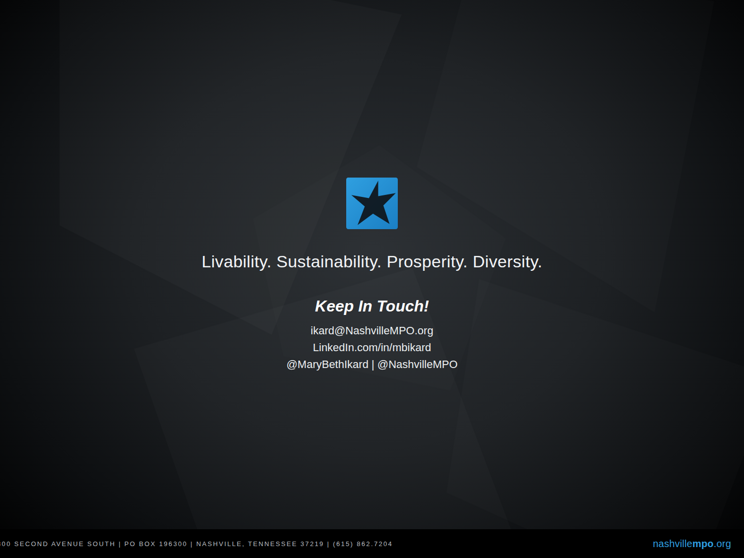Livability. Sustainability. Prosperity. Diversity.
Keep In Touch!
ikard@NashvilleMPO.org LinkedIn.com/in/mbikard @MaryBethIkard | @NashvilleMPO
800 SECOND AVENUE SOUTH | PO BOX 196300 | NASHVILLE, TENNESSEE 37219 | (615) 862.7204
nashvillempo.org